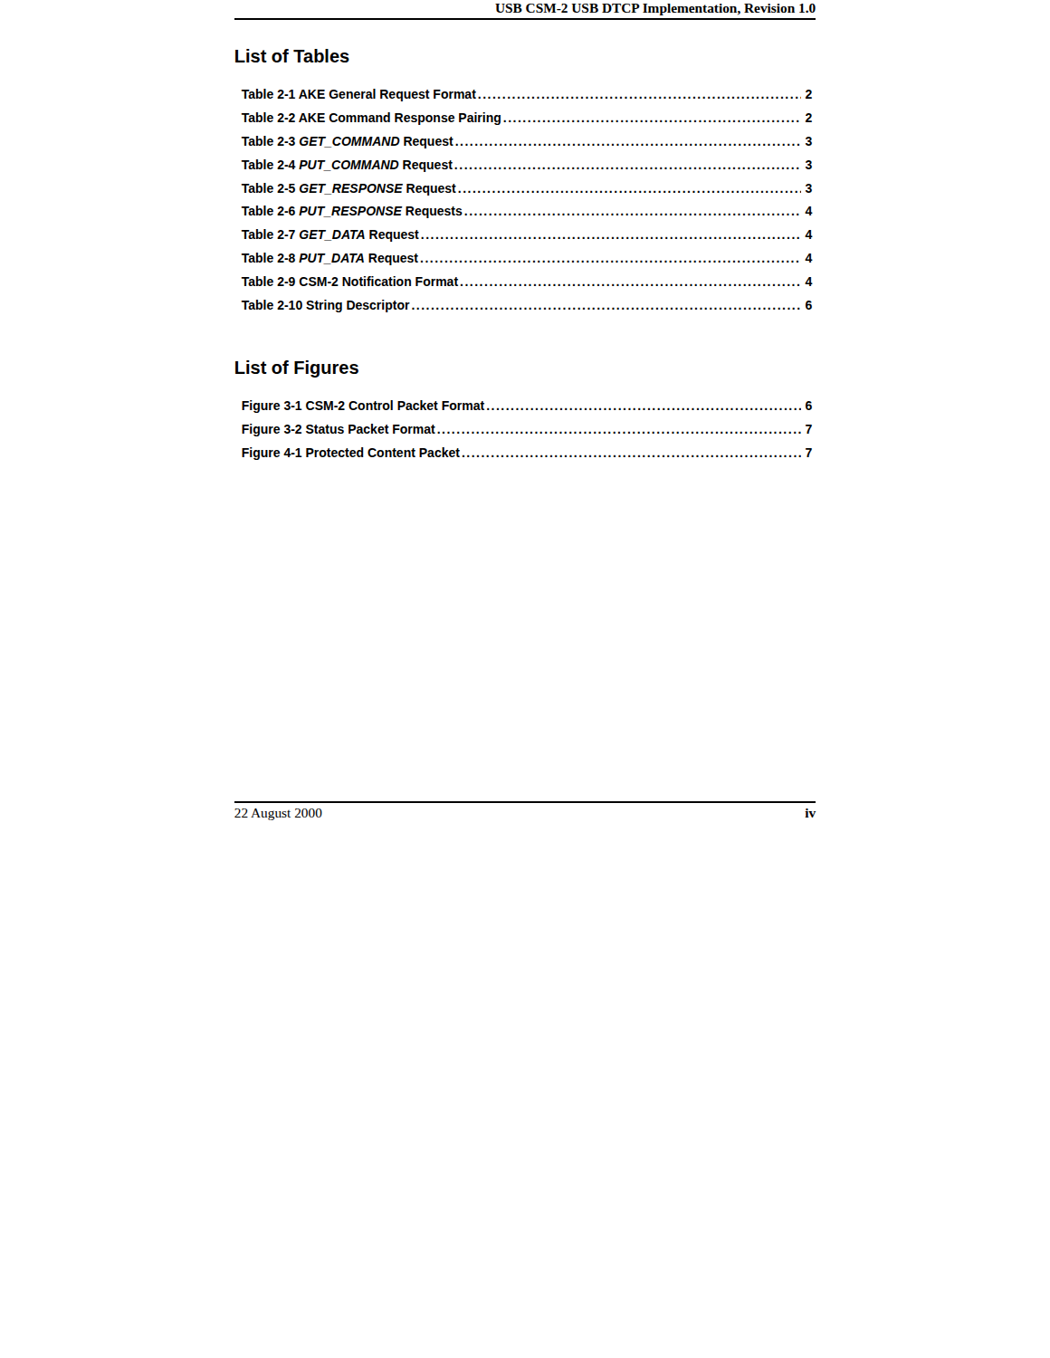USB CSM-2 USB DTCP Implementation, Revision 1.0
List of Tables
Table 2-1 AKE General Request Format .................................................................................. 2
Table 2-2 AKE Command Response Pairing .................................................................................. 2
Table 2-3 GET_COMMAND Request .................................................................................. 3
Table 2-4 PUT_COMMAND Request .................................................................................. 3
Table 2-5 GET_RESPONSE Request .................................................................................. 3
Table 2-6 PUT_RESPONSE Requests .................................................................................. 4
Table 2-7 GET_DATA Request .................................................................................. 4
Table 2-8 PUT_DATA Request .................................................................................. 4
Table 2-9 CSM-2 Notification Format .................................................................................. 4
Table 2-10 String Descriptor .................................................................................. 6
List of Figures
Figure 3-1 CSM-2 Control Packet Format .................................................................................. 6
Figure 3-2 Status Packet Format .................................................................................. 7
Figure 4-1 Protected Content Packet .................................................................................. 7
22 August 2000 iv